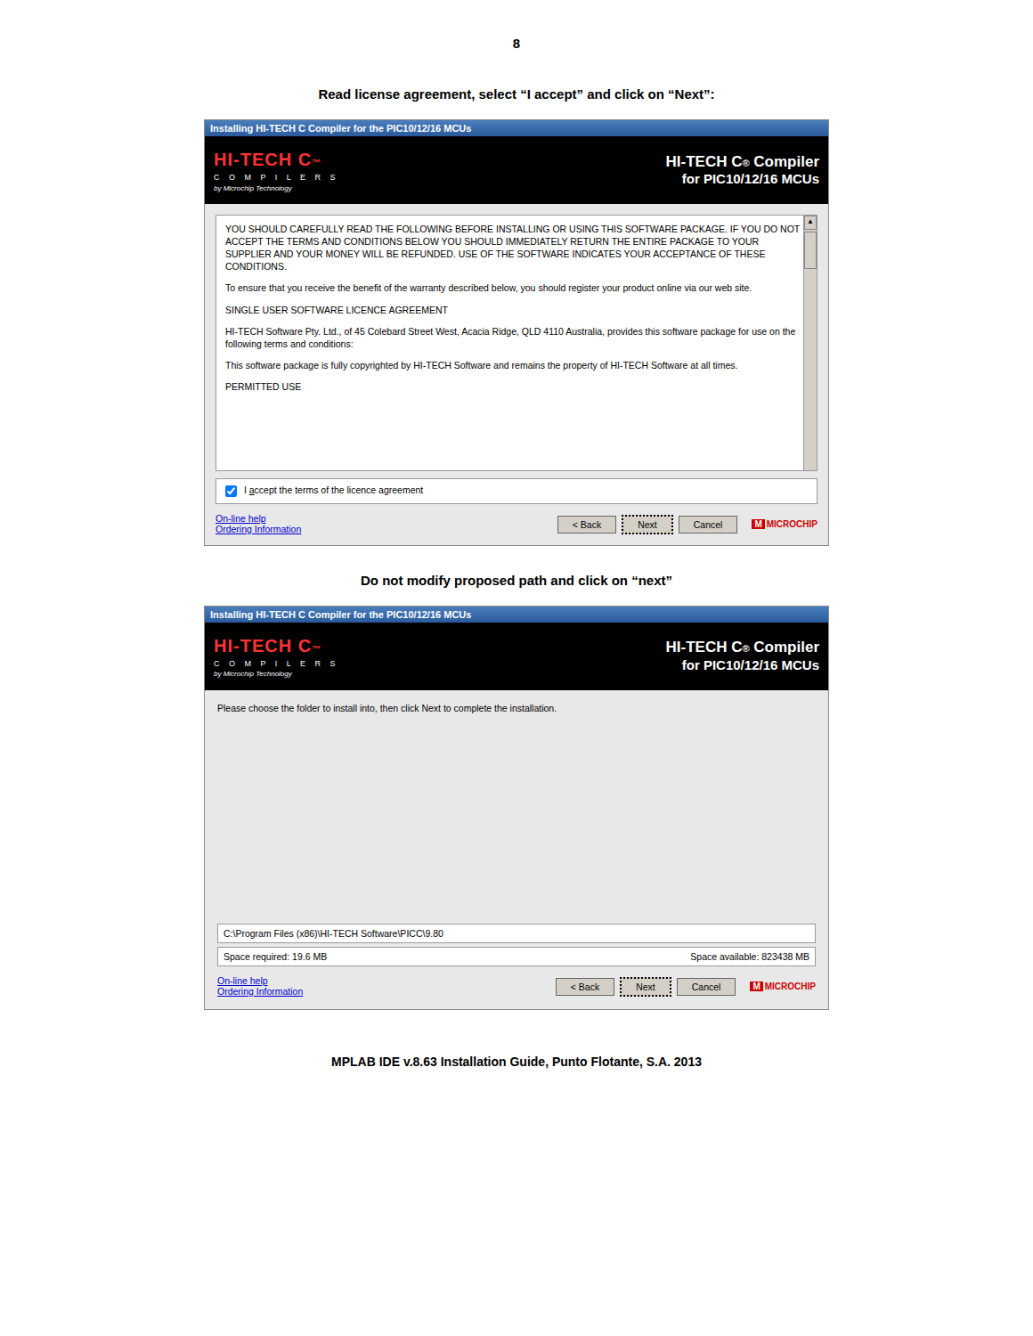8
Read license agreement, select “I accept” and click on “Next”:
Installing HI-TECH C Compiler for the PIC10/12/16 MCUs
HI-TECH C™
C O M P I L E R S
by Microchip Technology
HI-TECH C® Compiler
for PIC10/12/16 MCUs
▲
You should carefully read the following before installing or using this software package. If you do not accept the terms and conditions below you should immediately return the entire package to your supplier and your money will be refunded. Use of the software indicates your acceptance of these conditions.
To ensure that you receive the benefit of the warranty described below, you should register your product online via our web site.
SINGLE USER SOFTWARE LICENCE AGREEMENT
HI-TECH Software Pty. Ltd., of 45 Colebard Street West, Acacia Ridge, QLD 4110 Australia, provides this software package for use on the following terms and conditions:
This software package is fully copyrighted by HI-TECH Software and remains the property of HI-TECH Software at all times.
PERMITTED USE
I accept the terms of the licence agreement
On-line help Ordering Information
< Back Next Cancel MMICROCHIP
Do not modify proposed path and click on “next”
Installing HI-TECH C Compiler for the PIC10/12/16 MCUs
HI-TECH C™
C O M P I L E R S
by Microchip Technology
HI-TECH C® Compiler
for PIC10/12/16 MCUs
Please choose the folder to install into, then click Next to complete the installation.
C:\Program Files (x86)\HI-TECH Software\PICC\9.80
Space required: 19.6 MB Space available: 823438 MB
On-line help Ordering Information
< Back Next Cancel MMICROCHIP
MPLAB IDE v.8.63 Installation Guide, Punto Flotante, S.A. 2013